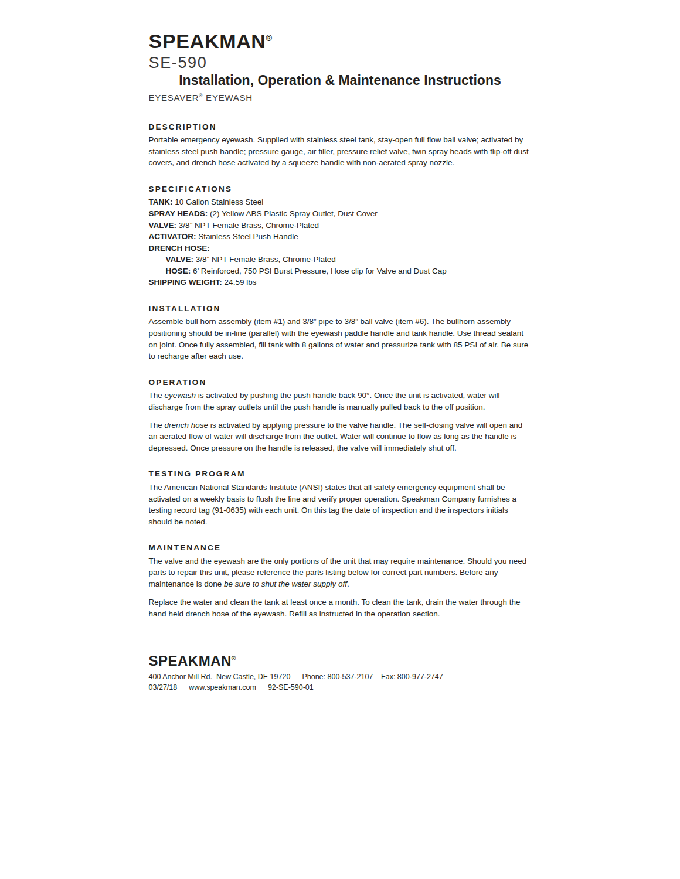SPEAKMAN®
SE-590
Installation, Operation & Maintenance Instructions
EYESAVER® EYEWASH
Description
Portable emergency eyewash. Supplied with stainless steel tank, stay-open full flow ball valve; activated by stainless steel push handle; pressure gauge, air filler, pressure relief valve, twin spray heads with flip-off dust covers, and drench hose activated by a squeeze handle with non-aerated spray nozzle.
Specifications
TANK: 10 Gallon Stainless Steel
SPRAY HEADS: (2) Yellow ABS Plastic Spray Outlet, Dust Cover
VALVE: 3/8” NPT Female Brass, Chrome-Plated
ACTIVATOR: Stainless Steel Push Handle
DRENCH HOSE:
VALVE: 3/8” NPT Female Brass, Chrome-Plated
HOSE: 6’ Reinforced, 750 PSI Burst Pressure, Hose clip for Valve and Dust Cap
SHIPPING WEIGHT: 24.59 lbs
Installation
Assemble bull horn assembly (item #1) and 3/8” pipe to 3/8” ball valve (item #6). The bullhorn assembly positioning should be in-line (parallel) with the eyewash paddle handle and tank handle. Use thread sealant on joint. Once fully assembled, fill tank with 8 gallons of water and pressurize tank with 85 PSI of air. Be sure to recharge after each use.
Operation
The eyewash is activated by pushing the push handle back 90°. Once the unit is activated, water will discharge from the spray outlets until the push handle is manually pulled back to the off position.
The drench hose is activated by applying pressure to the valve handle. The self-closing valve will open and an aerated flow of water will discharge from the outlet. Water will continue to flow as long as the handle is depressed. Once pressure on the handle is released, the valve will immediately shut off.
Testing Program
The American National Standards Institute (ANSI) states that all safety emergency equipment shall be activated on a weekly basis to flush the line and verify proper operation. Speakman Company furnishes a testing record tag (91-0635) with each unit. On this tag the date of inspection and the inspectors initials should be noted.
Maintenance
The valve and the eyewash are the only portions of the unit that may require maintenance. Should you need parts to repair this unit, please reference the parts listing below for correct part numbers. Before any maintenance is done be sure to shut the water supply off.
Replace the water and clean the tank at least once a month. To clean the tank, drain the water through the hand held drench hose of the eyewash. Refill as instructed in the operation section.
SPEAKMAN®
400 Anchor Mill Rd. New Castle, DE 19720 Phone: 800-537-2107 Fax: 800-977-2747
03/27/18 www.speakman.com 92-SE-590-01